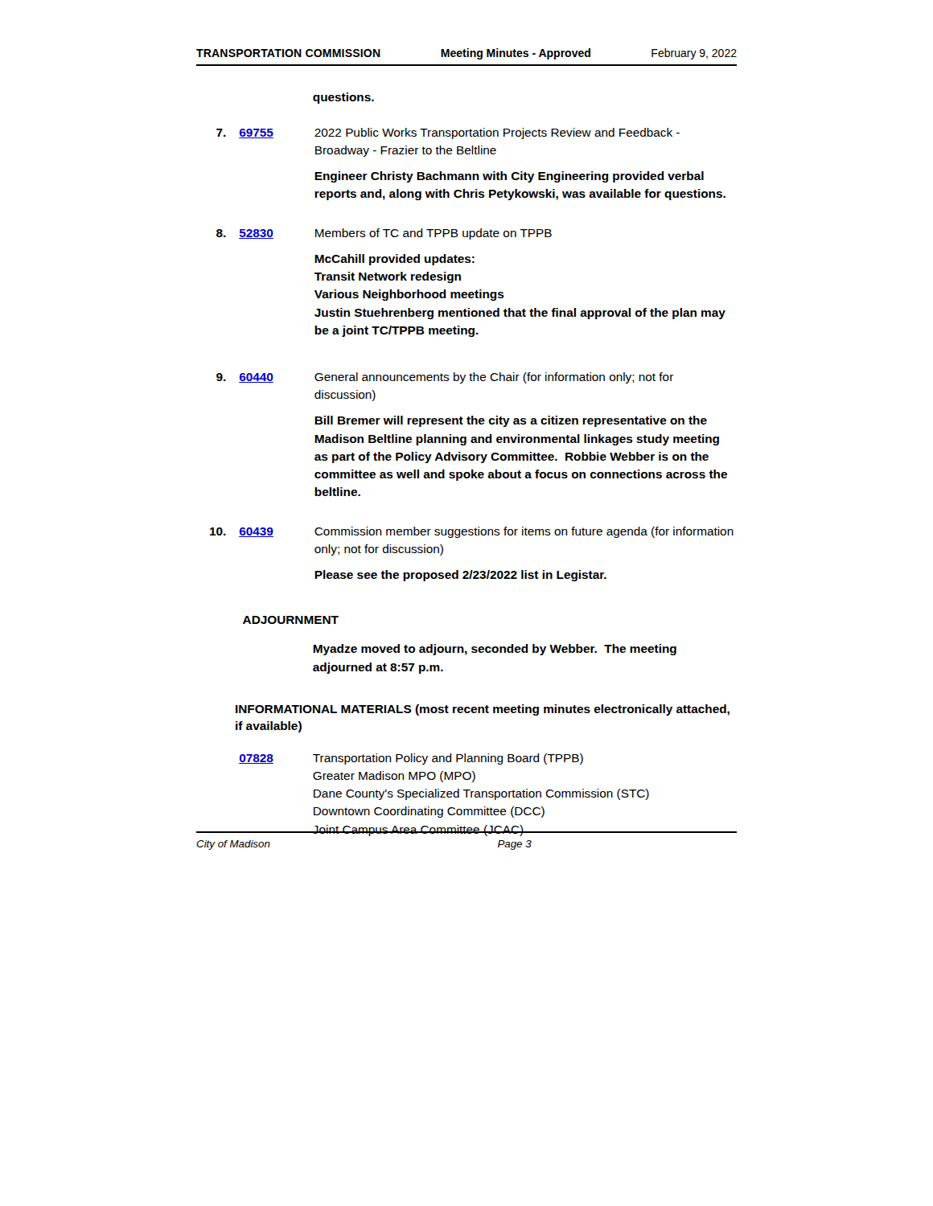TRANSPORTATION COMMISSION
Meeting Minutes - Approved
February 9, 2022
questions.
7.
69755
2022 Public Works Transportation Projects Review and Feedback - Broadway - Frazier to the Beltline
Engineer Christy Bachmann with City Engineering provided verbal reports and, along with Chris Petykowski, was available for questions.
8.
52830
Members of TC and TPPB update on TPPB
McCahill provided updates:
Transit Network redesign
Various Neighborhood meetings
Justin Stuehrenberg mentioned that the final approval of the plan may be a joint TC/TPPB meeting.
9.
60440
General announcements by the Chair (for information only; not for discussion)
Bill Bremer will represent the city as a citizen representative on the Madison Beltline planning and environmental linkages study meeting as part of the Policy Advisory Committee. Robbie Webber is on the committee as well and spoke about a focus on connections across the beltline.
10.
60439
Commission member suggestions for items on future agenda (for information only; not for discussion)
Please see the proposed 2/23/2022 list in Legistar.
ADJOURNMENT
Myadze moved to adjourn, seconded by Webber. The meeting adjourned at 8:57 p.m.
INFORMATIONAL MATERIALS (most recent meeting minutes electronically attached, if available)
07828
Transportation Policy and Planning Board (TPPB)
Greater Madison MPO (MPO)
Dane County's Specialized Transportation Commission (STC)
Downtown Coordinating Committee (DCC)
Joint Campus Area Committee (JCAC)
City of Madison
Page 3